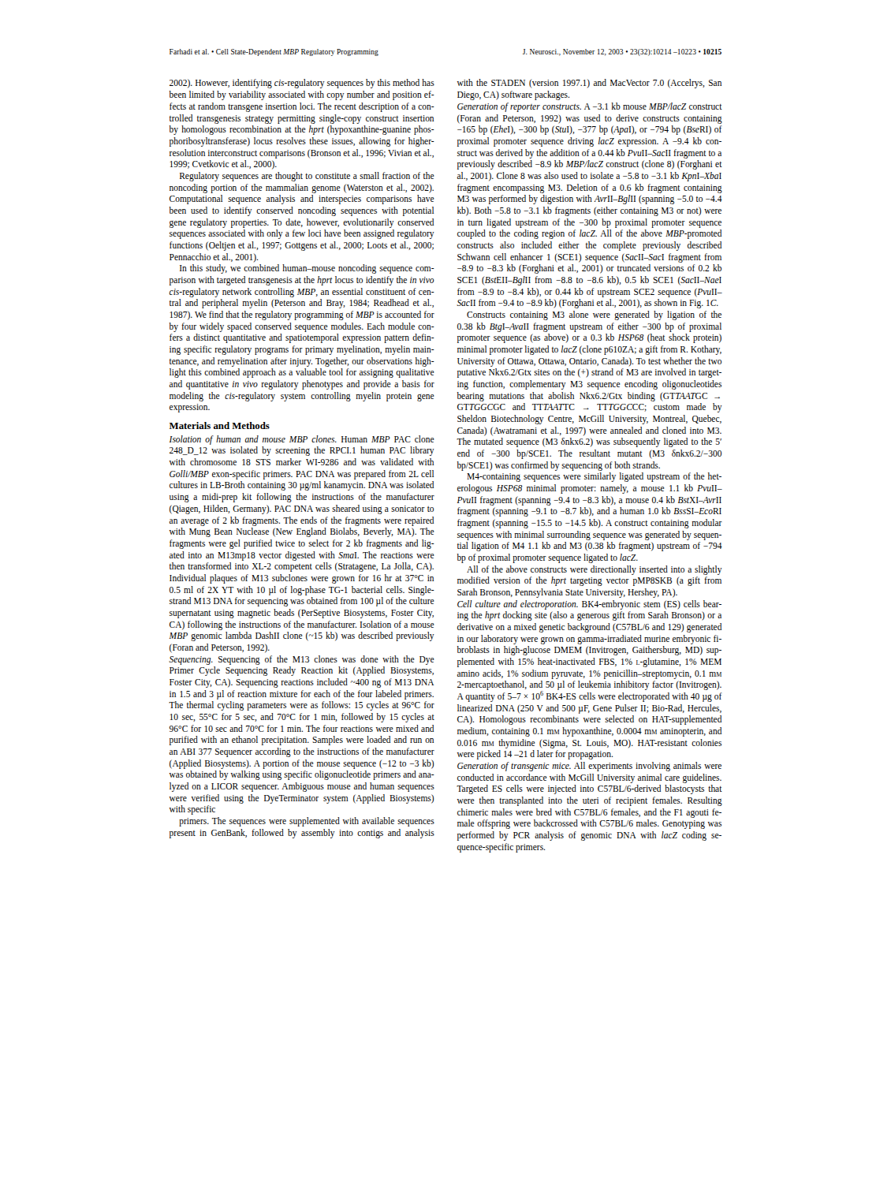Farhadi et al. • Cell State-Dependent MBP Regulatory Programming
J. Neurosci., November 12, 2003 • 23(32):10214 –10223 • 10215
2002). However, identifying cis-regulatory sequences by this method has been limited by variability associated with copy number and position effects at random transgene insertion loci. The recent description of a controlled transgenesis strategy permitting single-copy construct insertion by homologous recombination at the hprt (hypoxanthine-guanine phosphoribosyltransferase) locus resolves these issues, allowing for higher-resolution interconstruct comparisons (Bronson et al., 1996; Vivian et al., 1999; Cvetkovic et al., 2000).
Regulatory sequences are thought to constitute a small fraction of the noncoding portion of the mammalian genome (Waterston et al., 2002). Computational sequence analysis and interspecies comparisons have been used to identify conserved noncoding sequences with potential gene regulatory properties. To date, however, evolutionarily conserved sequences associated with only a few loci have been assigned regulatory functions (Oeltjen et al., 1997; Gottgens et al., 2000; Loots et al., 2000; Pennacchio et al., 2001).
In this study, we combined human–mouse noncoding sequence comparison with targeted transgenesis at the hprt locus to identify the in vivo cis-regulatory network controlling MBP, an essential constituent of central and peripheral myelin (Peterson and Bray, 1984; Readhead et al., 1987). We find that the regulatory programming of MBP is accounted for by four widely spaced conserved sequence modules. Each module confers a distinct quantitative and spatiotemporal expression pattern defining specific regulatory programs for primary myelination, myelin maintenance, and remyelination after injury. Together, our observations highlight this combined approach as a valuable tool for assigning qualitative and quantitative in vivo regulatory phenotypes and provide a basis for modeling the cis-regulatory system controlling myelin protein gene expression.
Materials and Methods
Isolation of human and mouse MBP clones. Human MBP PAC clone 248_D_12 was isolated by screening the RPCI.1 human PAC library with chromosome 18 STS marker WI-9286 and was validated with Golli/MBP exon-specific primers. PAC DNA was prepared from 2L cell cultures in LB-Broth containing 30 µg/ml kanamycin. DNA was isolated using a midi-prep kit following the instructions of the manufacturer (Qiagen, Hilden, Germany). PAC DNA was sheared using a sonicator to an average of 2 kb fragments. The ends of the fragments were repaired with Mung Bean Nuclease (New England Biolabs, Beverly, MA). The fragments were gel purified twice to select for 2 kb fragments and ligated into an M13mp18 vector digested with Sma I. The reactions were then transformed into XL-2 competent cells (Stratagene, La Jolla, CA). Individual plaques of M13 subclones were grown for 16 hr at 37°C in 0.5 ml of 2X YT with 10 µl of log-phase TG-1 bacterial cells. Single-strand M13 DNA for sequencing was obtained from 100 µl of the culture supernatant using magnetic beads (PerSeptive Biosystems, Foster City, CA) following the instructions of the manufacturer. Isolation of a mouse MBP genomic lambda DashII clone (~15 kb) was described previously (Foran and Peterson, 1992).
Sequencing. Sequencing of the M13 clones was done with the Dye Primer Cycle Sequencing Ready Reaction kit (Applied Biosystems, Foster City, CA). Sequencing reactions included ~400 ng of M13 DNA in 1.5 and 3 µl of reaction mixture for each of the four labeled primers. The thermal cycling parameters were as follows: 15 cycles at 96°C for 10 sec, 55°C for 5 sec, and 70°C for 1 min, followed by 15 cycles at 96°C for 10 sec and 70°C for 1 min. The four reactions were mixed and purified with an ethanol precipitation. Samples were loaded and run on an ABI 377 Sequencer according to the instructions of the manufacturer (Applied Biosystems). A portion of the mouse sequence (−12 to −3 kb) was obtained by walking using specific oligonucleotide primers and analyzed on a LICOR sequencer. Ambiguous mouse and human sequences were verified using the DyeTerminator system (Applied Biosystems) with specific
primers. The sequences were supplemented with available sequences present in GenBank, followed by assembly into contigs and analysis with the STADEN (version 1997.1) and MacVector 7.0 (Accelrys, San Diego, CA) software packages.
Generation of reporter constructs. A −3.1 kb mouse MBP/lacZ construct (Foran and Peterson, 1992) was used to derive constructs containing −165 bp (Ehe I), −300 bp (Stu I), −377 bp (Apa I), or −794 bp (Bse RI) of proximal promoter sequence driving lacZ expression. A −9.4 kb construct was derived by the addition of a 0.44 kb Pvu II–Sac II fragment to a previously described −8.9 kb MBP/lacZ construct (clone 8) (Forghani et al., 2001). Clone 8 was also used to isolate a −5.8 to −3.1 kb Kpn I–Xba I fragment encompassing M3. Deletion of a 0.6 kb fragment containing M3 was performed by digestion with Avr II–Bgl II (spanning −5.0 to −4.4 kb). Both −5.8 to −3.1 kb fragments (either containing M3 or not) were in turn ligated upstream of the −300 bp proximal promoter sequence coupled to the coding region of lacZ. All of the above MBP-promoted constructs also included either the complete previously described Schwann cell enhancer 1 (SCE1) sequence (Sac II–Sac I fragment from −8.9 to −8.3 kb (Forghani et al., 2001) or truncated versions of 0.2 kb SCE1 (Bst EII–Bgl II from −8.8 to −8.6 kb), 0.5 kb SCE1 (Sac II–Nae I from −8.9 to −8.4 kb), or 0.44 kb of upstream SCE2 sequence (Pvu II–Sac II from −9.4 to −8.9 kb) (Forghani et al., 2001), as shown in Fig. 1C.
Constructs containing M3 alone were generated by ligation of the 0.38 kb Btg I–Ava II fragment upstream of either −300 bp of proximal promoter sequence (as above) or a 0.3 kb HSP68 (heat shock protein) minimal promoter ligated to lacZ (clone p610ZA; a gift from R. Kothary, University of Ottawa, Ottawa, Ontario, Canada). To test whether the two putative Nkx6.2/Gtx sites on the (+) strand of M3 are involved in targeting function, complementary M3 sequence encoding oligonucleotides bearing mutations that abolish Nkx6.2/Gtx binding (GTTAATGC → GTTGGCGC and TTTAATTC → TTTGGCCC; custom made by Sheldon Biotechnology Centre, McGill University, Montreal, Quebec, Canada) (Awatramani et al., 1997) were annealed and cloned into M3. The mutated sequence (M3 δnkx6.2) was subsequently ligated to the 5′ end of −300 bp/SCE1. The resultant mutant (M3 δnkx6.2/−300 bp/SCE1) was confirmed by sequencing of both strands.
M4-containing sequences were similarly ligated upstream of the heterologous HSP68 minimal promoter: namely, a mouse 1.1 kb Pvu II–Pvu II fragment (spanning −9.4 to −8.3 kb), a mouse 0.4 kb Bst XI–Avr II fragment (spanning −9.1 to −8.7 kb), and a human 1.0 kb Bss SI–Eco RI fragment (spanning −15.5 to −14.5 kb). A construct containing modular sequences with minimal surrounding sequence was generated by sequential ligation of M4 1.1 kb and M3 (0.38 kb fragment) upstream of −794 bp of proximal promoter sequence ligated to lacZ.
All of the above constructs were directionally inserted into a slightly modified version of the hprt targeting vector pMP8SKB (a gift from Sarah Bronson, Pennsylvania State University, Hershey, PA).
Cell culture and electroporation. BK4-embryonic stem (ES) cells bearing the hprt docking site (also a generous gift from Sarah Bronson) or a derivative on a mixed genetic background (C57BL/6 and 129) generated in our laboratory were grown on gamma-irradiated murine embryonic fibroblasts in high-glucose DMEM (Invitrogen, Gaithersburg, MD) supplemented with 15% heat-inactivated FBS, 1% l-glutamine, 1% MEM amino acids, 1% sodium pyruvate, 1% penicillin–streptomycin, 0.1 mm 2-mercaptoethanol, and 50 µl of leukemia inhibitory factor (Invitrogen). A quantity of 5–7 × 106 BK4-ES cells were electroporated with 40 µg of linearized DNA (250 V and 500 µF, Gene Pulser II; Bio-Rad, Hercules, CA). Homologous recombinants were selected on HAT-supplemented medium, containing 0.1 mm hypoxanthine, 0.0004 mm aminopterin, and 0.016 mm thymidine (Sigma, St. Louis, MO). HAT-resistant colonies were picked 14 –21 d later for propagation.
Generation of transgenic mice. All experiments involving animals were conducted in accordance with McGill University animal care guidelines. Targeted ES cells were injected into C57BL/6-derived blastocysts that were then transplanted into the uteri of recipient females. Resulting chimeric males were bred with C57BL/6 females, and the F1 agouti female offspring were backcrossed with C57BL/6 males. Genotyping was performed by PCR analysis of genomic DNA with lacZ coding sequence-specific primers.